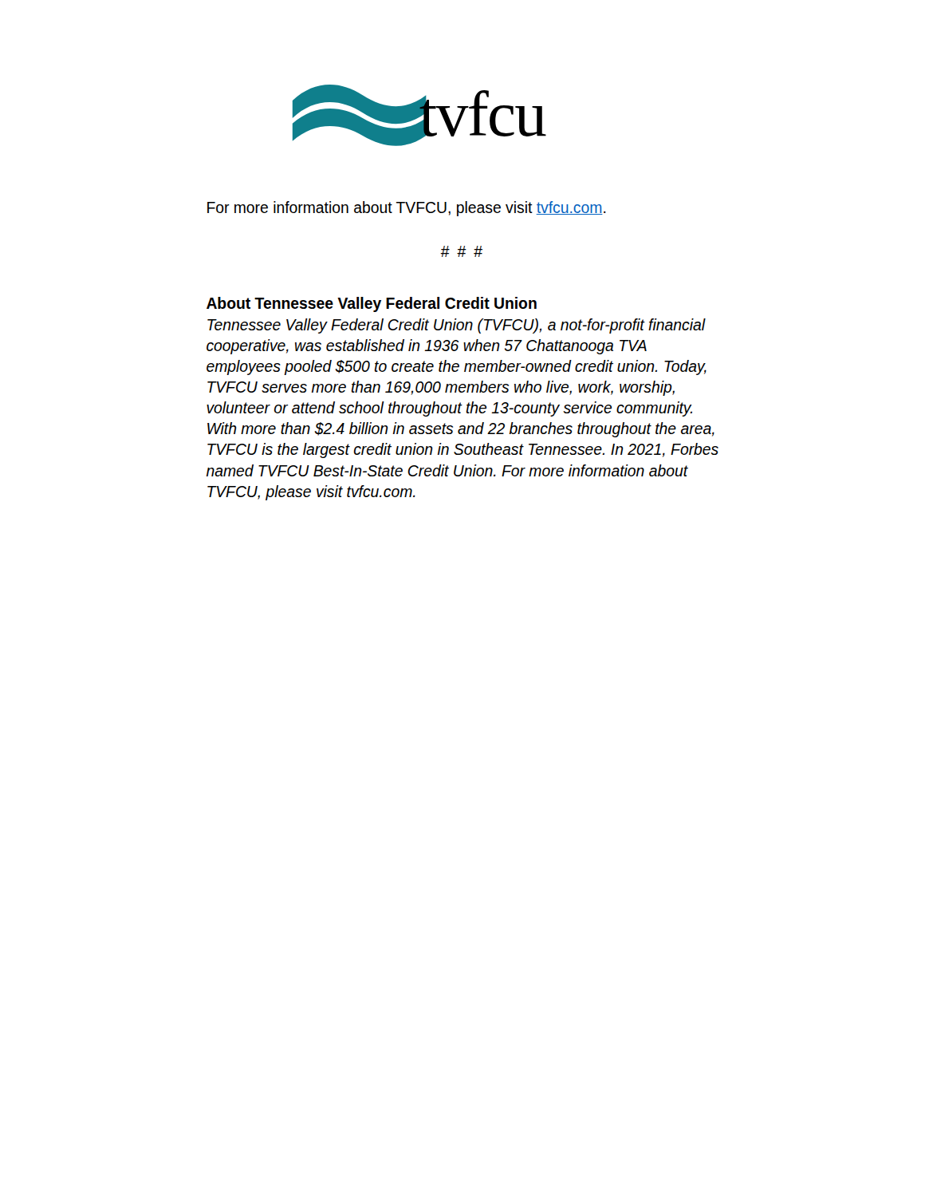tvfcu
For more information about TVFCU, please visit tvfcu.com.
# # #
About Tennessee Valley Federal Credit Union
Tennessee Valley Federal Credit Union (TVFCU), a not-for-profit financial cooperative, was established in 1936 when 57 Chattanooga TVA employees pooled $500 to create the member-owned credit union. Today, TVFCU serves more than 169,000 members who live, work, worship, volunteer or attend school throughout the 13-county service community. With more than $2.4 billion in assets and 22 branches throughout the area, TVFCU is the largest credit union in Southeast Tennessee. In 2021, Forbes named TVFCU Best-In-State Credit Union. For more information about TVFCU, please visit tvfcu.com.